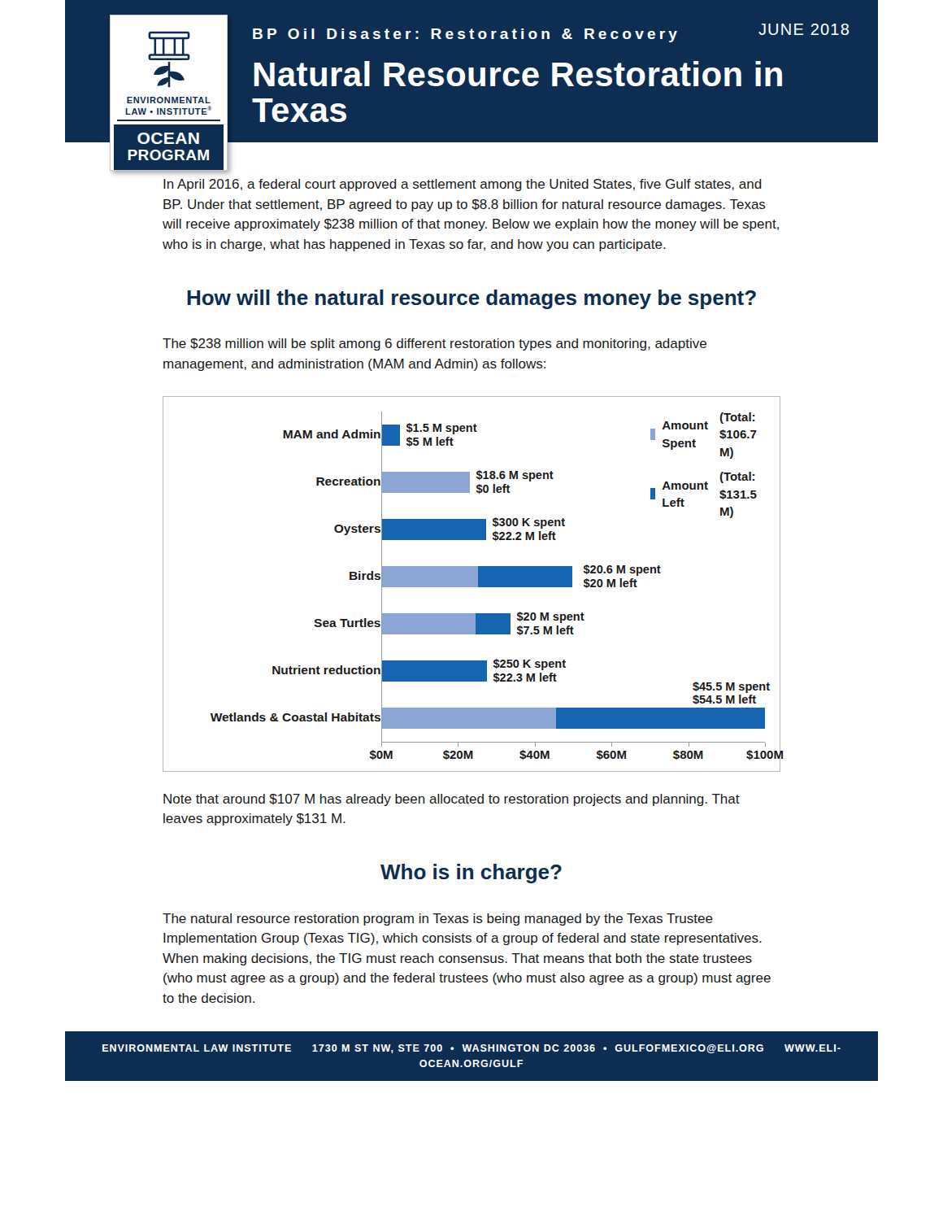ENVIRONMENTAL
LAW • INSTITUTE®
OCEANPROGRAM
JUNE 2018
BP Oil Disaster: Restoration & Recovery
Natural Resource Restoration in Texas
In April 2016, a federal court approved a settlement among the United States, five Gulf states, and BP. Under that settlement, BP agreed to pay up to $8.8 billion for natural resource damages. Texas will receive approximately $238 million of that money. Below we explain how the money will be spent, who is in charge, what has happened in Texas so far, and how you can participate.
How will the natural resource damages money be spent?
The $238 million will be split among 6 different restoration types and monitoring, adaptive management, and administration (MAM and Admin) as follows:
| MAM and Admin | $1.5 M spent $5 M left Amount Spent (Total: $106.7 M) Amount Left (Total: $131.5 M) |
| Recreation | $18.6 M spent $0 left |
| Oysters | $300 K spent $22.2 M left |
| Birds | $20.6 M spent $20 M left |
| Sea Turtles | $20 M spent $7.5 M left |
| Nutrient reduction | $250 K spent $22.3 M left |
| Wetlands & Coastal Habitats | $45.5 M spent $54.5 M left |
$0M $20M $40M $60M $80M $100M
Note that around $107 M has already been allocated to restoration projects and planning. That leaves approximately $131 M.
Who is in charge?
The natural resource restoration program in Texas is being managed by the Texas Trustee Implementation Group (Texas TIG), which consists of a group of federal and state representatives. When making decisions, the TIG must reach consensus. That means that both the state trustees (who must agree as a group) and the federal trustees (who must also agree as a group) must agree to the decision.
ENVIRONMENTAL LAW INSTITUTE 1730 M ST NW, STE 700 • WASHINGTON DC 20036 • GULFOFMEXICO@ELI.ORG WWW.ELI-OCEAN.ORG/GULF